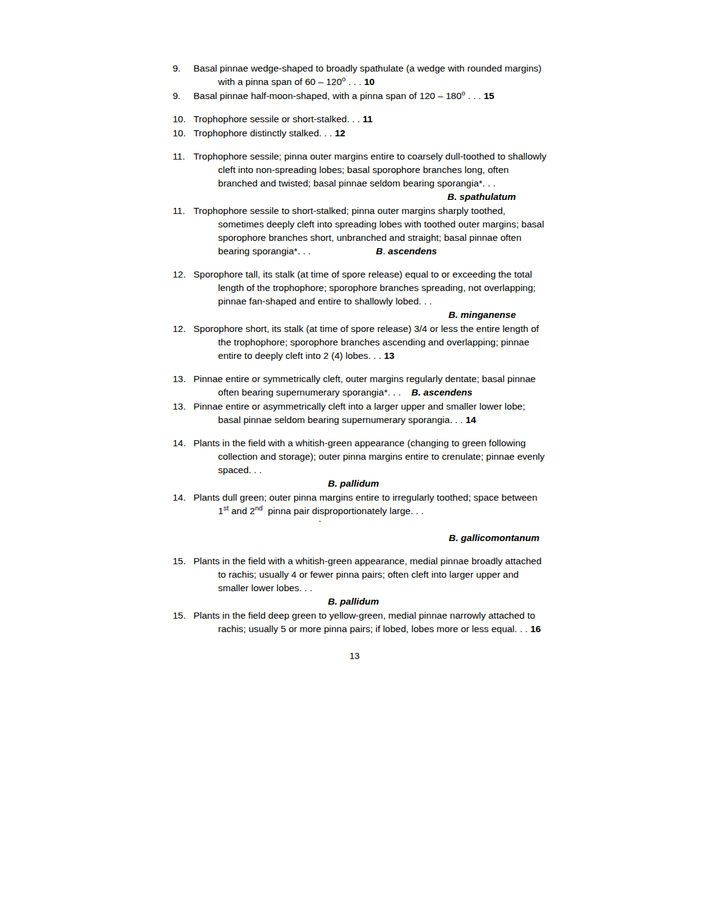9.
Basal pinnae wedge-shaped to broadly spathulate (a wedge with rounded margins) with a pinna span of 60 – 120o . . . 10
9.
Basal pinnae half-moon-shaped, with a pinna span of 120 – 180o . . . 15
10.
Trophophore sessile or short-stalked. . . 11
10.
Trophophore distinctly stalked. . . 12
11.
Trophophore sessile; pinna outer margins entire to coarsely dull-toothed to shallowly cleft into non-spreading lobes; basal sporophore branches long, often branched and twisted; basal pinnae seldom bearing sporangia*. . .
B. spathulatum
11.
Trophophore sessile to short-stalked; pinna outer margins sharply toothed, sometimes deeply cleft into spreading lobes with toothed outer margins; basal sporophore branches short, unbranched and straight; basal pinnae often bearing sporangia*. . . B. ascendens
12.
Sporophore tall, its stalk (at time of spore release) equal to or exceeding the total length of the trophophore; sporophore branches spreading, not overlapping; pinnae fan-shaped and entire to shallowly lobed. . .
B. minganense
12.
Sporophore short, its stalk (at time of spore release) 3/4 or less the entire length of the trophophore; sporophore branches ascending and overlapping; pinnae entire to deeply cleft into 2 (4) lobes. . . 13
13.
Pinnae entire or symmetrically cleft, outer margins regularly dentate; basal pinnae often bearing supernumerary sporangia*. . . B. ascendens
13.
Pinnae entire or asymmetrically cleft into a larger upper and smaller lower lobe; basal pinnae seldom bearing supernumerary sporangia. . . 14
14.
Plants in the field with a whitish-green appearance (changing to green following collection and storage); outer pinna margins entire to crenulate; pinnae evenly spaced. . . B. pallidum
14.
Plants dull green; outer pinna margins entire to irregularly toothed; space between 1st and 2nd pinna pair disproportionately large. . .
`
B. gallicomontanum
15.
Plants in the field with a whitish-green appearance, medial pinnae broadly attached to rachis; usually 4 or fewer pinna pairs; often cleft into larger upper and smaller lower lobes. . . B. pallidum
15.
Plants in the field deep green to yellow-green, medial pinnae narrowly attached to rachis; usually 5 or more pinna pairs; if lobed, lobes more or less equal. . . 16
13